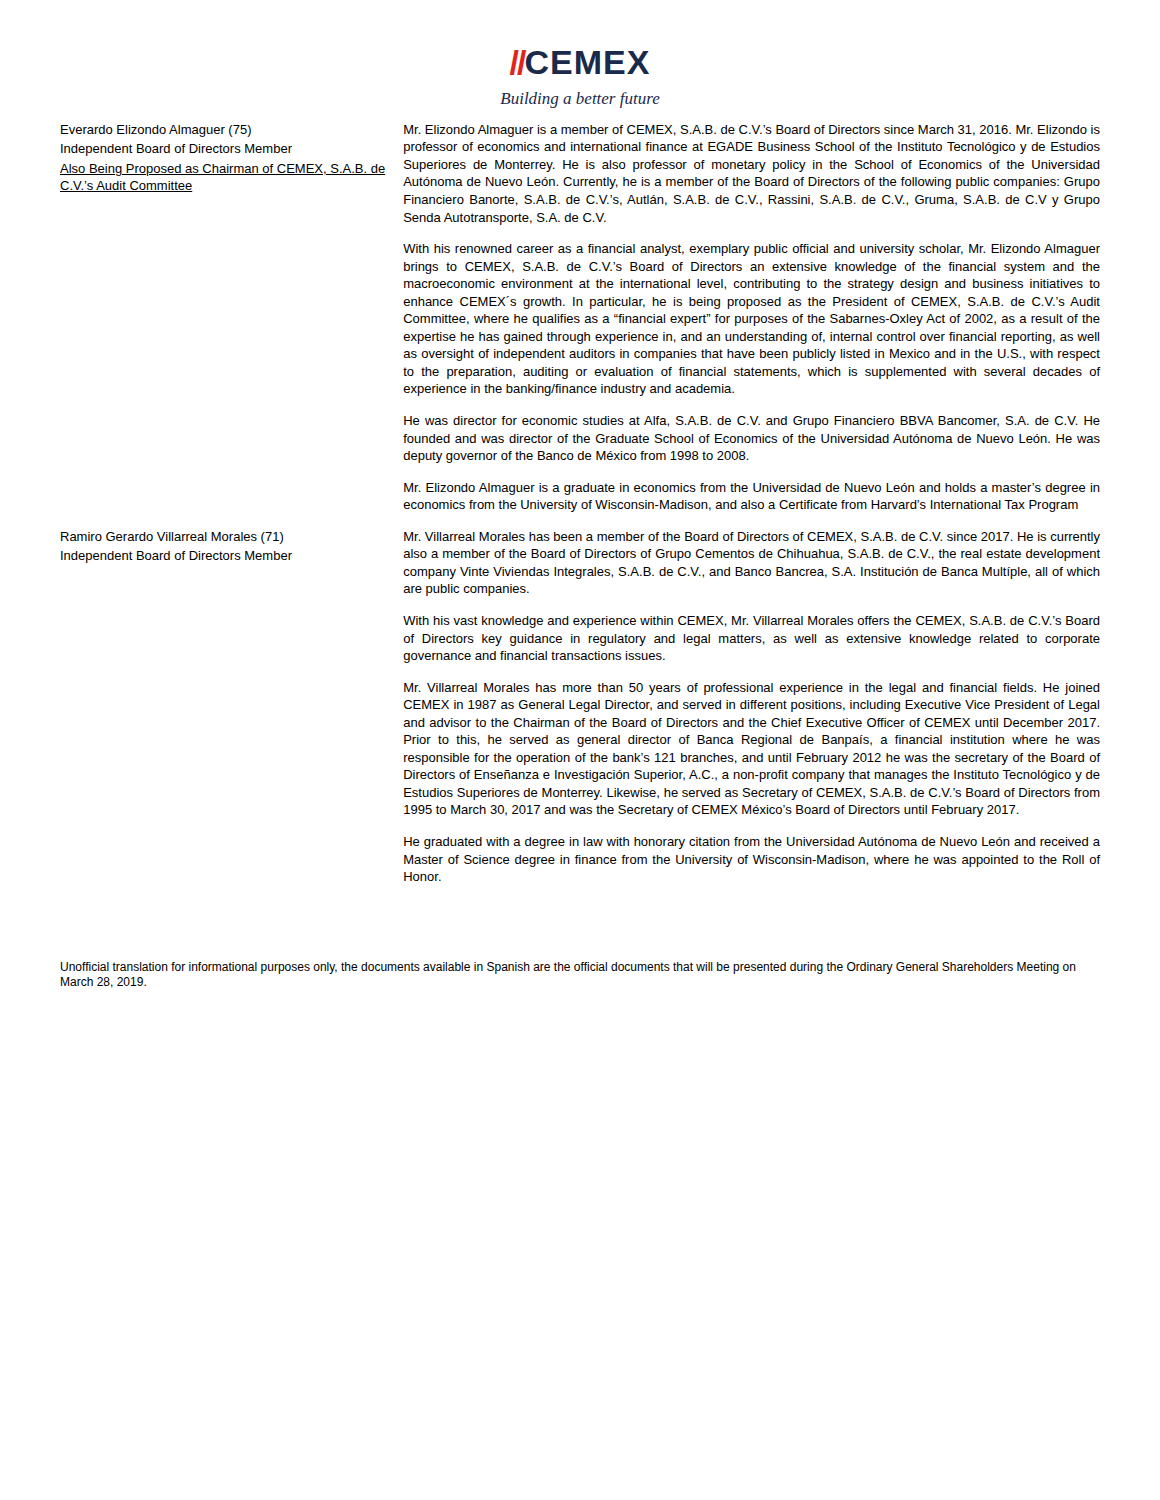//CEMEX
Building a better future
| Everardo Elizondo Almaguer (75) Independent Board of Directors Member Also Being Proposed as Chairman of CEMEX, S.A.B. de C.V.’s Audit Committee | Mr. Elizondo Almaguer is a member of CEMEX, S.A.B. de C.V.’s Board of Directors since March 31, 2016. Mr. Elizondo is professor of economics and international finance at EGADE Business School of the Instituto Tecnológico y de Estudios Superiores de Monterrey. He is also professor of monetary policy in the School of Economics of the Universidad Autónoma de Nuevo León. Currently, he is a member of the Board of Directors of the following public companies: Grupo Financiero Banorte, S.A.B. de C.V.’s, Autlán, S.A.B. de C.V., Rassini, S.A.B. de C.V., Gruma, S.A.B. de C.V y Grupo Senda Autotransporte, S.A. de C.V. With his renowned career as a financial analyst, exemplary public official and university scholar, Mr. Elizondo Almaguer brings to CEMEX, S.A.B. de C.V.’s Board of Directors an extensive knowledge of the financial system and the macroeconomic environment at the international level, contributing to the strategy design and business initiatives to enhance CEMEX´s growth. In particular, he is being proposed as the President of CEMEX, S.A.B. de C.V.’s Audit Committee, where he qualifies as a “financial expert” for purposes of the Sabarnes-Oxley Act of 2002, as a result of the expertise he has gained through experience in, and an understanding of, internal control over financial reporting, as well as oversight of independent auditors in companies that have been publicly listed in Mexico and in the U.S., with respect to the preparation, auditing or evaluation of financial statements, which is supplemented with several decades of experience in the banking/finance industry and academia. He was director for economic studies at Alfa, S.A.B. de C.V. and Grupo Financiero BBVA Bancomer, S.A. de C.V. He founded and was director of the Graduate School of Economics of the Universidad Autónoma de Nuevo León. He was deputy governor of the Banco de México from 1998 to 2008. Mr. Elizondo Almaguer is a graduate in economics from the Universidad de Nuevo León and holds a master’s degree in economics from the University of Wisconsin-Madison, and also a Certificate from Harvard’s International Tax Program |
| Ramiro Gerardo Villarreal Morales (71) Independent Board of Directors Member | Mr. Villarreal Morales has been a member of the Board of Directors of CEMEX, S.A.B. de C.V. since 2017. He is currently also a member of the Board of Directors of Grupo Cementos de Chihuahua, S.A.B. de C.V., the real estate development company Vinte Viviendas Integrales, S.A.B. de C.V., and Banco Bancrea, S.A. Institución de Banca Multíple, all of which are public companies. With his vast knowledge and experience within CEMEX, Mr. Villarreal Morales offers the CEMEX, S.A.B. de C.V.’s Board of Directors key guidance in regulatory and legal matters, as well as extensive knowledge related to corporate governance and financial transactions issues. Mr. Villarreal Morales has more than 50 years of professional experience in the legal and financial fields. He joined CEMEX in 1987 as General Legal Director, and served in different positions, including Executive Vice President of Legal and advisor to the Chairman of the Board of Directors and the Chief Executive Officer of CEMEX until December 2017. Prior to this, he served as general director of Banca Regional de Banpaís, a financial institution where he was responsible for the operation of the bank’s 121 branches, and until February 2012 he was the secretary of the Board of Directors of Enseñanza e Investigación Superior, A.C., a non-profit company that manages the Instituto Tecnológico y de Estudios Superiores de Monterrey. Likewise, he served as Secretary of CEMEX, S.A.B. de C.V.’s Board of Directors from 1995 to March 30, 2017 and was the Secretary of CEMEX México’s Board of Directors until February 2017. He graduated with a degree in law with honorary citation from the Universidad Autónoma de Nuevo León and received a Master of Science degree in finance from the University of Wisconsin-Madison, where he was appointed to the Roll of Honor. |
Unofficial translation for informational purposes only, the documents available in Spanish are the official documents that will be presented during the Ordinary General Shareholders Meeting on March 28, 2019.